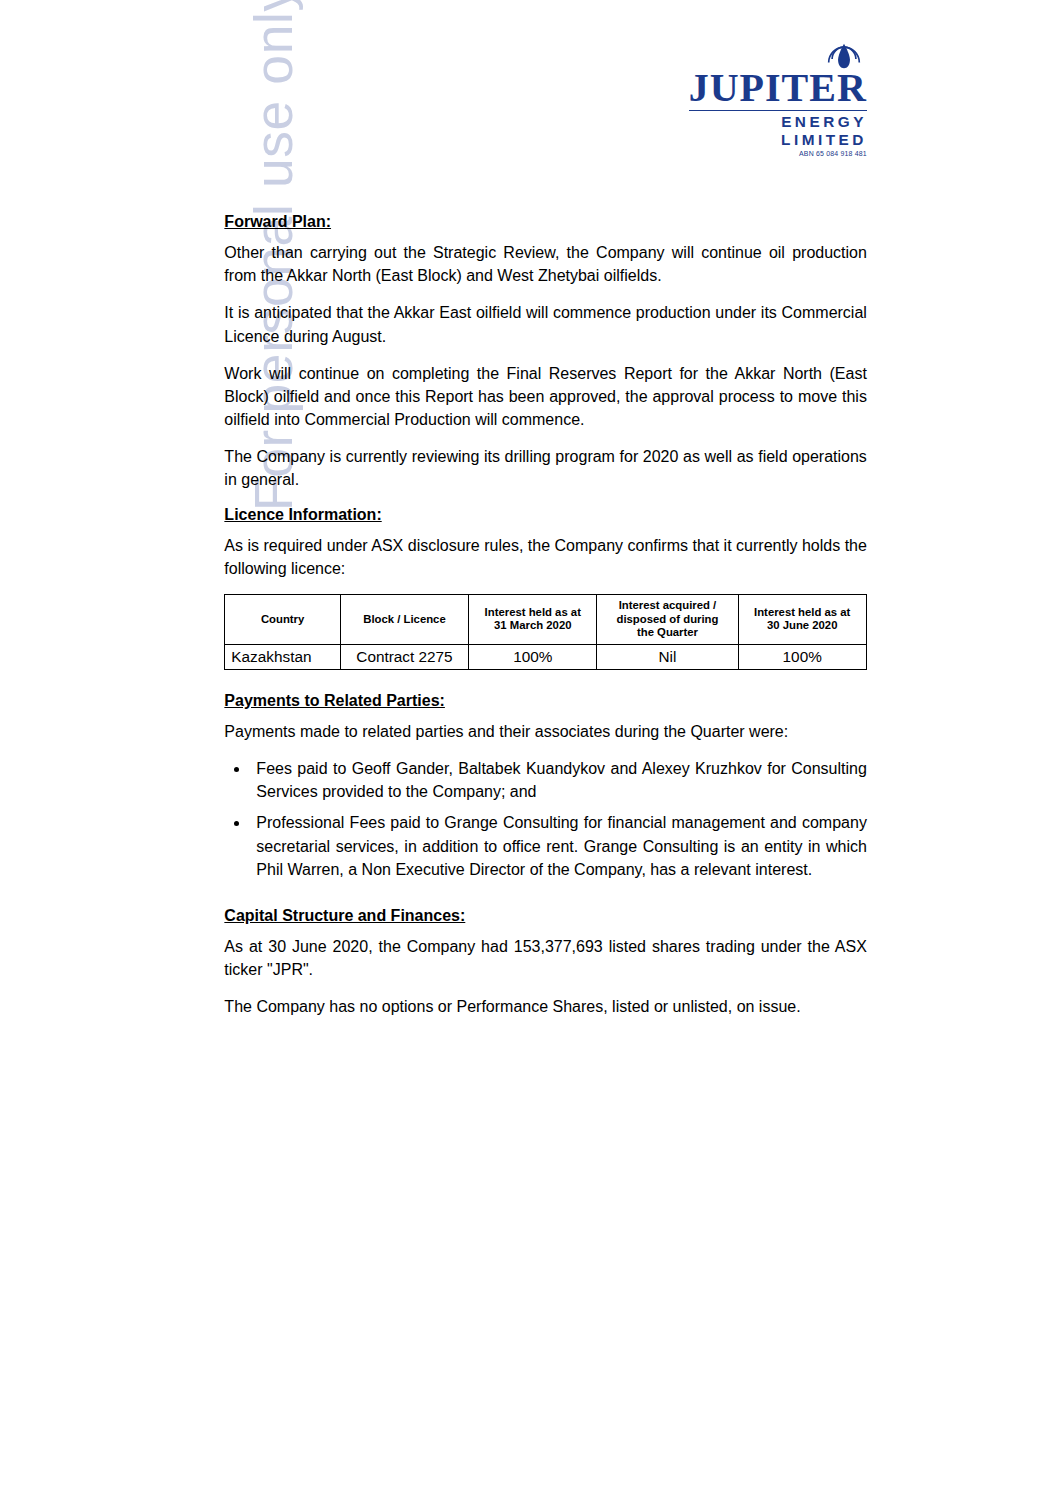For personal use only
JUPITER
ENERGY
LIMITED
ABN 65 084 918 481
Forward Plan:
Other than carrying out the Strategic Review, the Company will continue oil production from the Akkar North (East Block) and West Zhetybai oilfields.
It is anticipated that the Akkar East oilfield will commence production under its Commercial Licence during August.
Work will continue on completing the Final Reserves Report for the Akkar North (East Block) oilfield and once this Report has been approved, the approval process to move this oilfield into Commercial Production will commence.
The Company is currently reviewing its drilling program for 2020 as well as field operations in general.
Licence Information:
As is required under ASX disclosure rules, the Company confirms that it currently holds the following licence:
| Country | Block / Licence | Interest held as at 31 March 2020 | Interest acquired / disposed of during the Quarter | Interest held as at 30 June 2020 |
| --- | --- | --- | --- | --- |
| Kazakhstan | Contract 2275 | 100% | Nil | 100% |
Payments to Related Parties:
Payments made to related parties and their associates during the Quarter were:
Fees paid to Geoff Gander, Baltabek Kuandykov and Alexey Kruzhkov for Consulting Services provided to the Company; and
Professional Fees paid to Grange Consulting for financial management and company secretarial services, in addition to office rent. Grange Consulting is an entity in which Phil Warren, a Non Executive Director of the Company, has a relevant interest.
Capital Structure and Finances:
As at 30 June 2020, the Company had 153,377,693 listed shares trading under the ASX ticker "JPR".
The Company has no options or Performance Shares, listed or unlisted, on issue.